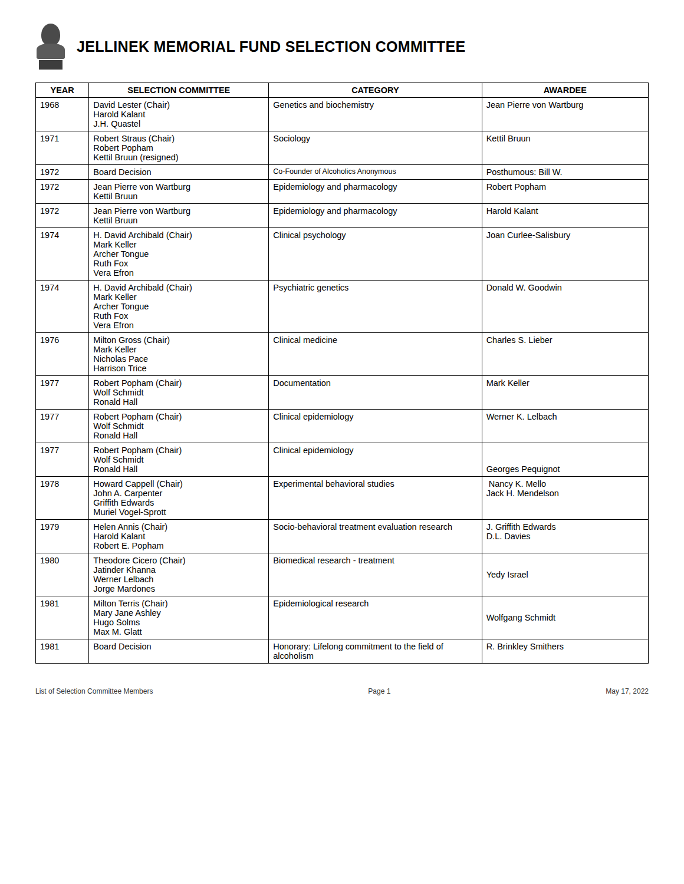JELLINEK MEMORIAL FUND SELECTION COMMITTEE
| YEAR | SELECTION COMMITTEE | CATEGORY | AWARDEE |
| --- | --- | --- | --- |
| 1968 | David Lester (Chair) Harold Kalant J.H. Quastel | Genetics and biochemistry | Jean Pierre von Wartburg |
| 1971 | Robert Straus (Chair) Robert Popham Kettil Bruun (resigned) | Sociology | Kettil Bruun |
| 1972 | Board Decision | Co-Founder of Alcoholics Anonymous | Posthumous: Bill W. |
| 1972 | Jean Pierre von Wartburg Kettil Bruun | Epidemiology and pharmacology | Robert Popham |
| 1972 | Jean Pierre von Wartburg Kettil Bruun | Epidemiology and pharmacology | Harold Kalant |
| 1974 | H. David Archibald (Chair) Mark Keller Archer Tongue Ruth Fox Vera Efron | Clinical psychology | Joan Curlee-Salisbury |
| 1974 | H. David Archibald (Chair) Mark Keller Archer Tongue Ruth Fox Vera Efron | Psychiatric genetics | Donald W. Goodwin |
| 1976 | Milton Gross (Chair) Mark Keller Nicholas Pace Harrison Trice | Clinical medicine | Charles S. Lieber |
| 1977 | Robert Popham (Chair) Wolf Schmidt Ronald Hall | Documentation | Mark Keller |
| 1977 | Robert Popham (Chair) Wolf Schmidt Ronald Hall | Clinical epidemiology | Werner K. Lelbach |
| 1977 | Robert Popham (Chair) Wolf Schmidt Ronald Hall | Clinical epidemiology | Georges Pequignot |
| 1978 | Howard Cappell (Chair) John A. Carpenter Griffith Edwards Muriel Vogel-Sprott | Experimental behavioral studies | Nancy K. Mello Jack H. Mendelson |
| 1979 | Helen Annis (Chair) Harold Kalant Robert E. Popham | Socio-behavioral treatment evaluation research | J. Griffith Edwards D.L. Davies |
| 1980 | Theodore Cicero (Chair) Jatinder Khanna Werner Lelbach Jorge Mardones | Biomedical research - treatment | Yedy Israel |
| 1981 | Milton Terris (Chair) Mary Jane Ashley Hugo Solms Max M. Glatt | Epidemiological research | Wolfgang Schmidt |
| 1981 | Board Decision | Honorary: Lifelong commitment to the field of alcoholism | R. Brinkley Smithers |
List of Selection Committee Members Page 1 May 17, 2022